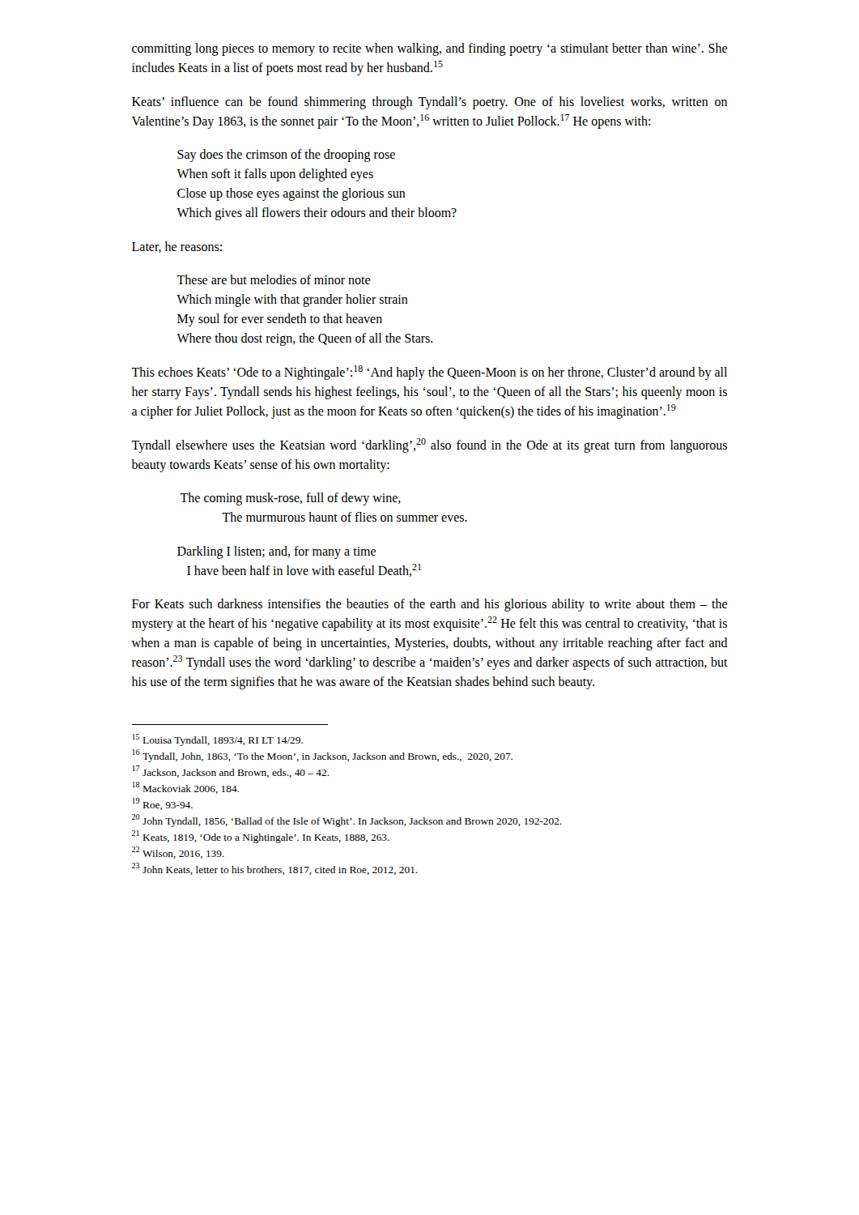committing long pieces to memory to recite when walking, and finding poetry ‘a stimulant better than wine’. She includes Keats in a list of poets most read by her husband.15
Keats’ influence can be found shimmering through Tyndall’s poetry. One of his loveliest works, written on Valentine’s Day 1863, is the sonnet pair ‘To the Moon’,16 written to Juliet Pollock.17 He opens with:
Say does the crimson of the drooping rose
When soft it falls upon delighted eyes
Close up those eyes against the glorious sun
Which gives all flowers their odours and their bloom?
Later, he reasons:
These are but melodies of minor note
Which mingle with that grander holier strain
My soul for ever sendeth to that heaven
Where thou dost reign, the Queen of all the Stars.
This echoes Keats’ ‘Ode to a Nightingale’:18 ‘And haply the Queen-Moon is on her throne, Cluster’d around by all her starry Fays’. Tyndall sends his highest feelings, his ‘soul’, to the ‘Queen of all the Stars’; his queenly moon is a cipher for Juliet Pollock, just as the moon for Keats so often ‘quicken(s) the tides of his imagination’.19
Tyndall elsewhere uses the Keatsian word ‘darkling’,20 also found in the Ode at its great turn from languorous beauty towards Keats’ sense of his own mortality:
The coming musk-rose, full of dewy wine,
The murmurous haunt of flies on summer eves.
Darkling I listen; and, for many a time
I have been half in love with easeful Death,21
For Keats such darkness intensifies the beauties of the earth and his glorious ability to write about them – the mystery at the heart of his ‘negative capability at its most exquisite’.22 He felt this was central to creativity, ‘that is when a man is capable of being in uncertainties, Mysteries, doubts, without any irritable reaching after fact and reason’.23 Tyndall uses the word ‘darkling’ to describe a ‘maiden’s’ eyes and darker aspects of such attraction, but his use of the term signifies that he was aware of the Keatsian shades behind such beauty.
15Louisa Tyndall, 1893/4, RI LT 14/29.
16Tyndall, John, 1863, ‘To the Moon’, in Jackson, Jackson and Brown, eds., 2020, 207.
17Jackson, Jackson and Brown, eds., 40 – 42.
18Mackoviak 2006, 184.
19Roe, 93-94.
20John Tyndall, 1856, ‘Ballad of the Isle of Wight’. In Jackson, Jackson and Brown 2020, 192-202.
21Keats, 1819, ‘Ode to a Nightingale’. In Keats, 1888, 263.
22Wilson, 2016, 139.
23John Keats, letter to his brothers, 1817, cited in Roe, 2012, 201.